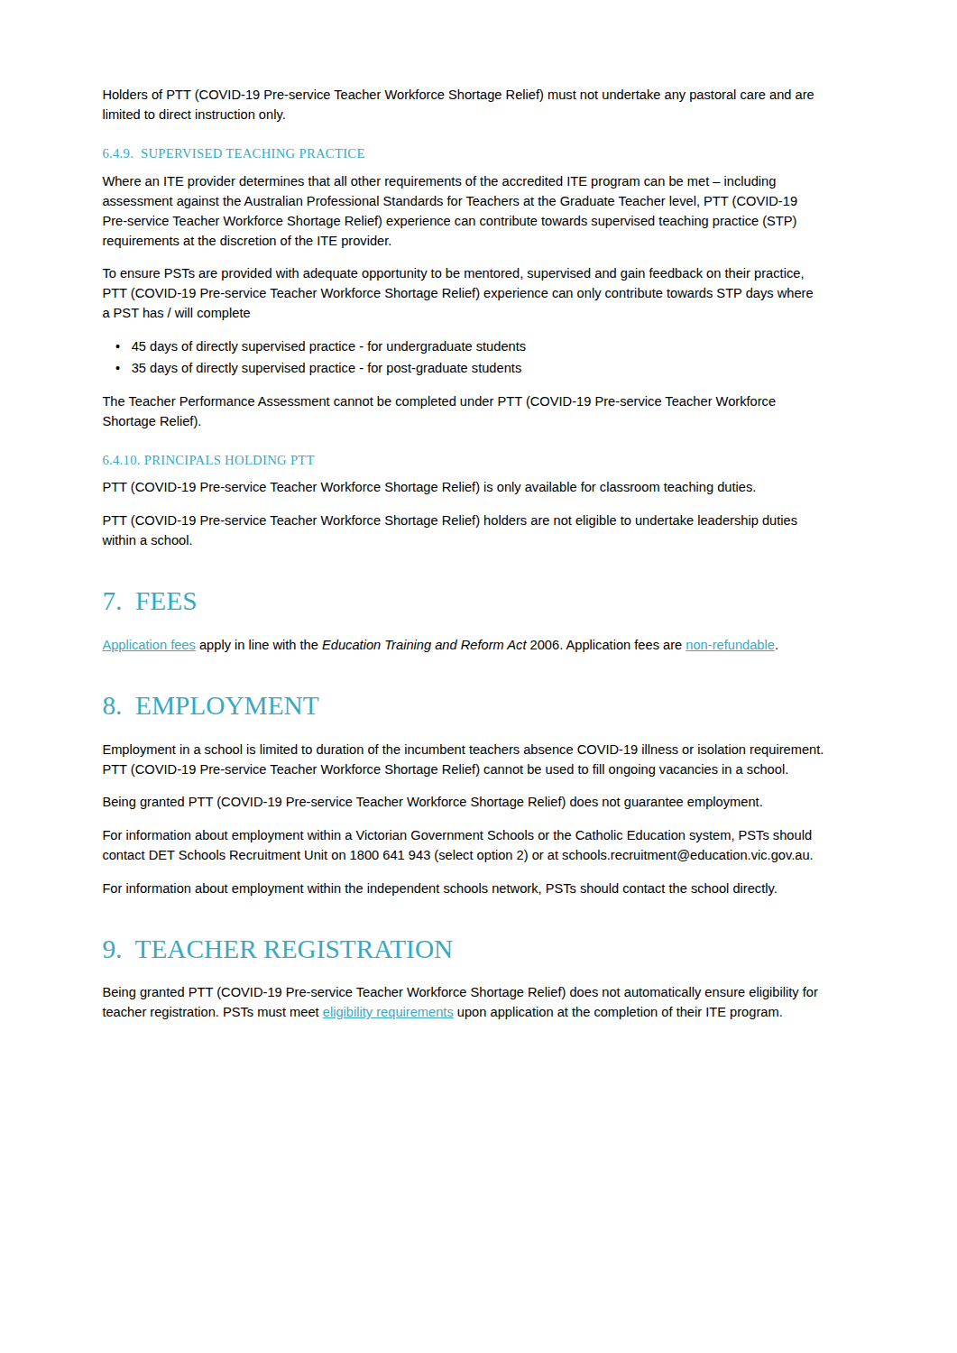Holders of PTT (COVID-19 Pre-service Teacher Workforce Shortage Relief) must not undertake any pastoral care and are limited to direct instruction only.
6.4.9. Supervised teaching practice
Where an ITE provider determines that all other requirements of the accredited ITE program can be met – including assessment against the Australian Professional Standards for Teachers at the Graduate Teacher level, PTT (COVID-19 Pre-service Teacher Workforce Shortage Relief) experience can contribute towards supervised teaching practice (STP) requirements at the discretion of the ITE provider.
To ensure PSTs are provided with adequate opportunity to be mentored, supervised and gain feedback on their practice, PTT (COVID-19 Pre-service Teacher Workforce Shortage Relief) experience can only contribute towards STP days where a PST has / will complete
45 days of directly supervised practice - for undergraduate students
35 days of directly supervised practice - for post-graduate students
The Teacher Performance Assessment cannot be completed under PTT (COVID-19 Pre-service Teacher Workforce Shortage Relief).
6.4.10. Principals holding PTT
PTT (COVID-19 Pre-service Teacher Workforce Shortage Relief) is only available for classroom teaching duties.
PTT (COVID-19 Pre-service Teacher Workforce Shortage Relief) holders are not eligible to undertake leadership duties within a school.
7. FEES
Application fees apply in line with the Education Training and Reform Act 2006. Application fees are non-refundable.
8. EMPLOYMENT
Employment in a school is limited to duration of the incumbent teachers absence COVID-19 illness or isolation requirement. PTT (COVID-19 Pre-service Teacher Workforce Shortage Relief) cannot be used to fill ongoing vacancies in a school.
Being granted PTT (COVID-19 Pre-service Teacher Workforce Shortage Relief) does not guarantee employment.
For information about employment within a Victorian Government Schools or the Catholic Education system, PSTs should contact DET Schools Recruitment Unit on 1800 641 943 (select option 2) or at schools.recruitment@education.vic.gov.au.
For information about employment within the independent schools network, PSTs should contact the school directly.
9. TEACHER REGISTRATION
Being granted PTT (COVID-19 Pre-service Teacher Workforce Shortage Relief) does not automatically ensure eligibility for teacher registration. PSTs must meet eligibility requirements upon application at the completion of their ITE program.